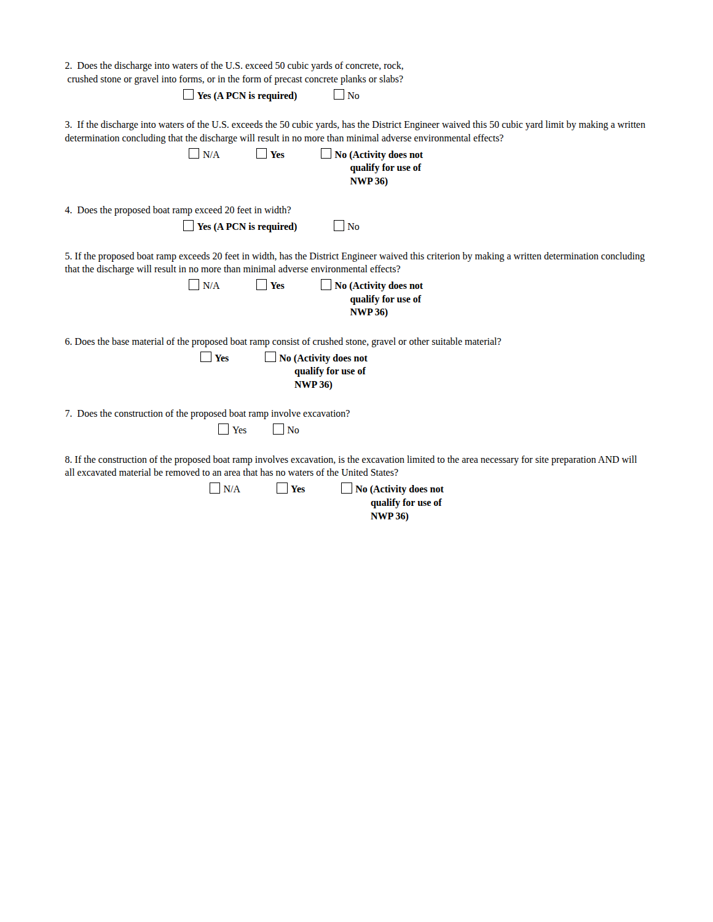2. Does the discharge into waters of the U.S. exceed 50 cubic yards of concrete, rock,
crushed stone or gravel into forms, or in the form of precast concrete planks or slabs?
Yes (A PCN is required) No
3. If the discharge into waters of the U.S. exceeds the 50 cubic yards, has the District Engineer waived this 50 cubic yard limit by making a written determination concluding that the discharge will result in no more than minimal adverse environmental effects?
N/A Yes No (Activity does notqualify for use of NWP 36)
4. Does the proposed boat ramp exceed 20 feet in width?
Yes (A PCN is required) No
5. If the proposed boat ramp exceeds 20 feet in width, has the District Engineer waived this criterion by making a written determination concluding that the discharge will result in no more than minimal adverse environmental effects?
N/A Yes No (Activity does notqualify for use of NWP 36)
6. Does the base material of the proposed boat ramp consist of crushed stone, gravel or other suitable material?
Yes No (Activity does notqualify for use of NWP 36)
7. Does the construction of the proposed boat ramp involve excavation?
Yes No
8. If the construction of the proposed boat ramp involves excavation, is the excavation limited to the area necessary for site preparation AND will all excavated material be removed to an area that has no waters of the United States?
N/A Yes No (Activity does notqualify for use of NWP 36)